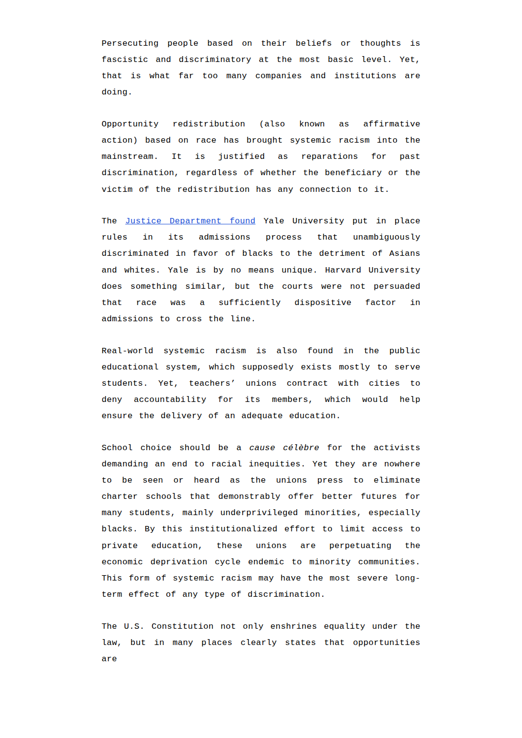Persecuting people based on their beliefs or thoughts is fascistic and discriminatory at the most basic level. Yet, that is what far too many companies and institutions are doing.
Opportunity redistribution (also known as affirmative action) based on race has brought systemic racism into the mainstream. It is justified as reparations for past discrimination, regardless of whether the beneficiary or the victim of the redistribution has any connection to it.
The Justice Department found Yale University put in place rules in its admissions process that unambiguously discriminated in favor of blacks to the detriment of Asians and whites. Yale is by no means unique. Harvard University does something similar, but the courts were not persuaded that race was a sufficiently dispositive factor in admissions to cross the line.
Real-world systemic racism is also found in the public educational system, which supposedly exists mostly to serve students. Yet, teachers’ unions contract with cities to deny accountability for its members, which would help ensure the delivery of an adequate education.
School choice should be a cause célèbre for the activists demanding an end to racial inequities. Yet they are nowhere to be seen or heard as the unions press to eliminate charter schools that demonstrably offer better futures for many students, mainly underprivileged minorities, especially blacks. By this institutionalized effort to limit access to private education, these unions are perpetuating the economic deprivation cycle endemic to minority communities. This form of systemic racism may have the most severe long-term effect of any type of discrimination.
The U.S. Constitution not only enshrines equality under the law, but in many places clearly states that opportunities are